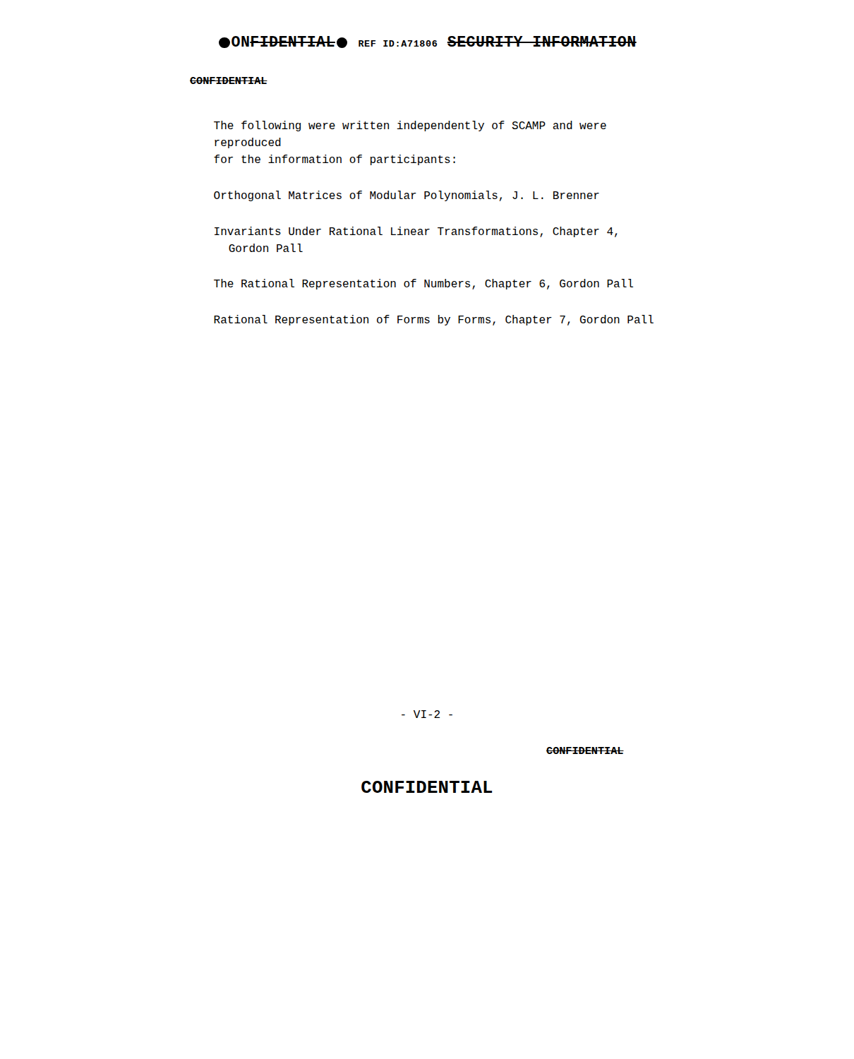ONFIDENTIAL REF ID:A71806 SECURITY INFORMATION
CONFIDENTIAL
The following were written independently of SCAMP and were reproduced
for the information of participants:
Orthogonal Matrices of Modular Polynomials, J. L. Brenner
Invariants Under Rational Linear Transformations, Chapter 4,
Gordon Pall
The Rational Representation of Numbers, Chapter 6, Gordon Pall
Rational Representation of Forms by Forms, Chapter 7, Gordon Pall
- VI-2 -
CONFIDENTIAL
CONFIDENTIAL